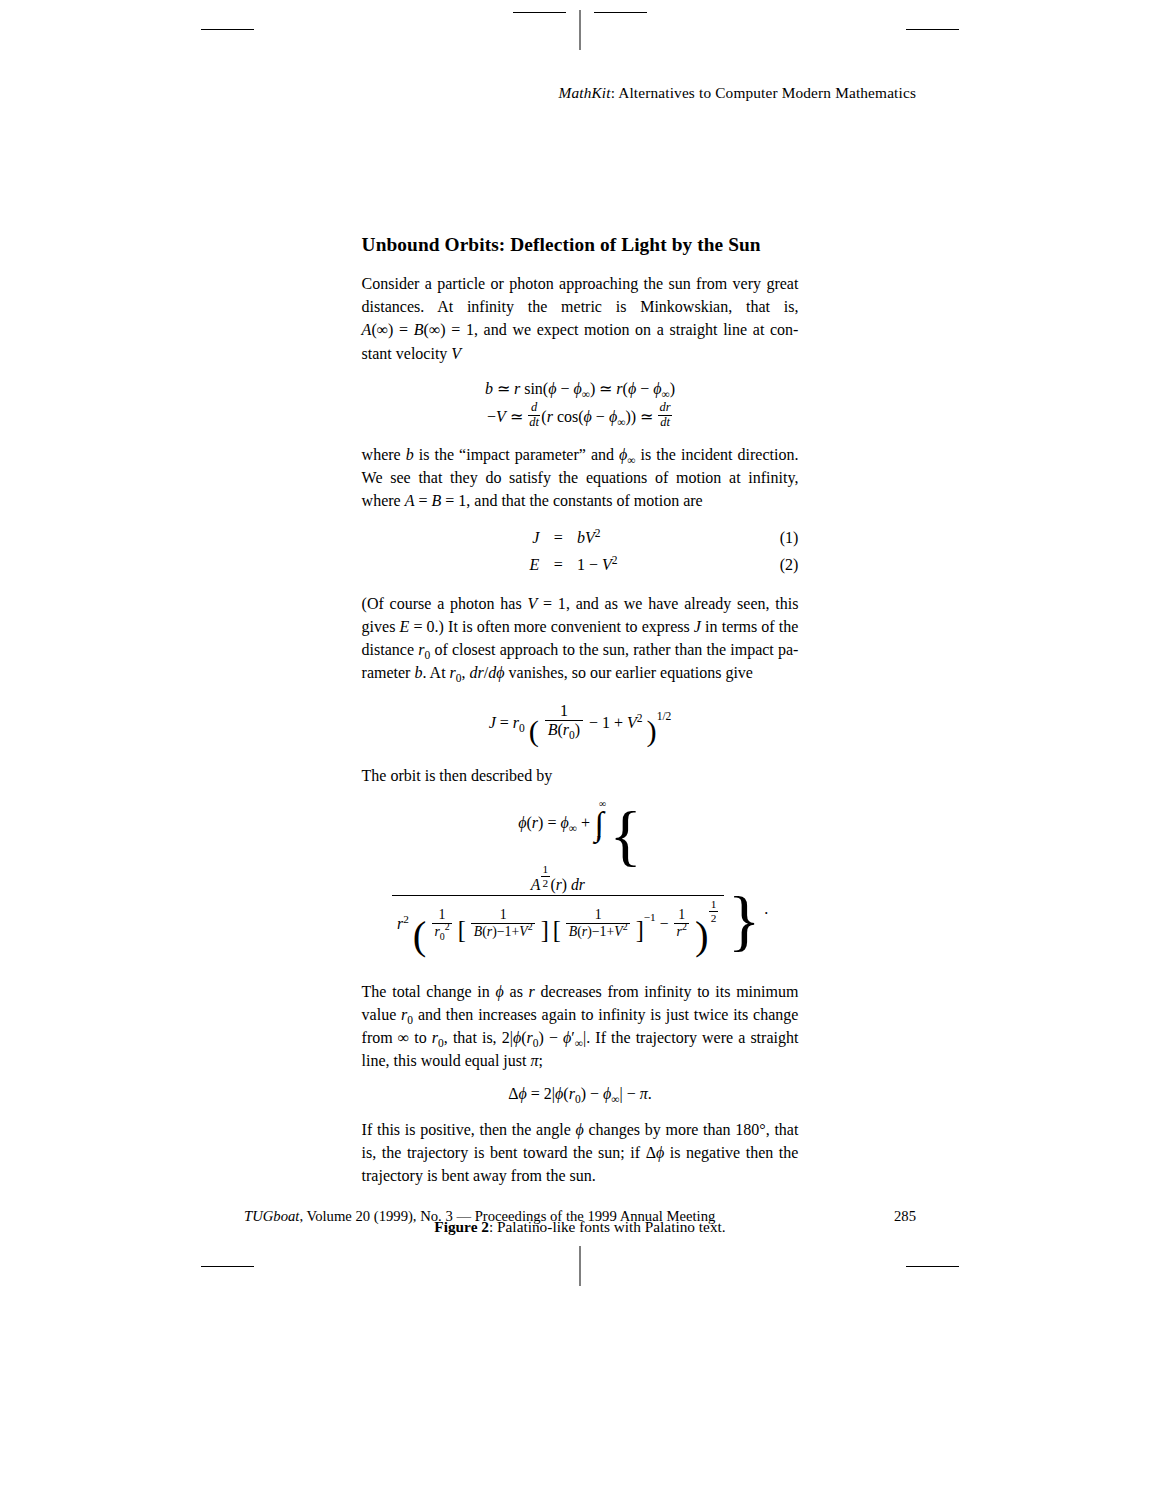MathKit: Alternatives to Computer Modern Mathematics
Unbound Orbits: Deflection of Light by the Sun
Consider a particle or photon approaching the sun from very great distances. At infinity the metric is Minkowskian, that is, A(∞) = B(∞) = 1, and we expect motion on a straight line at constant velocity V
b ≃ r sin(ϕ − ϕ∞) ≃ r(ϕ − ϕ∞)
−V ≃ ddt(r cos(ϕ − ϕ∞)) ≃ dr dt
where b is the “impact parameter” and ϕ∞ is the incident direction. We see that they do satisfy the equations of motion at infinity, where A = B = 1, and that the constants of motion are
| J | = | bV 2 | (1) |
| E | = | 1 − V 2 | (2) |
(Of course a photon has V = 1, and as we have already seen, this gives E = 0.) It is often more convenient to express J in terms of the distance r0 of closest approach to the sun, rather than the impact parameter b. At r0, dr/dϕ vanishes, so our earlier equations give
J = r0 ( 1 B(r0) − 1 + V2 )1/2
The orbit is then described by
ϕ(r) = ϕ∞ + ∫ ∞ r { A12(r) dr r2 ( 1 r02 [ 1 B(r)−1+V2 ] [ 1 B(r)−1+V2 ]−1 − 1 r2 )12 } .
The total change in ϕ as r decreases from infinity to its minimum value r0 and then increases again to infinity is just twice its change from ∞ to r0, that is, 2|ϕ(r0) − ϕ′∞|. If the trajectory were a straight line, this would equal just π;
Δϕ = 2|ϕ(r0) − ϕ∞| − π.
If this is positive, then the angle ϕ changes by more than 180°, that is, the trajectory is bent toward the sun; if Δϕ is negative then the trajectory is bent away from the sun.
Figure 2: Palatino-like fonts with Palatino text.
TUGboat, Volume 20 (1999), No. 3 — Proceedings of the 1999 Annual Meeting
285